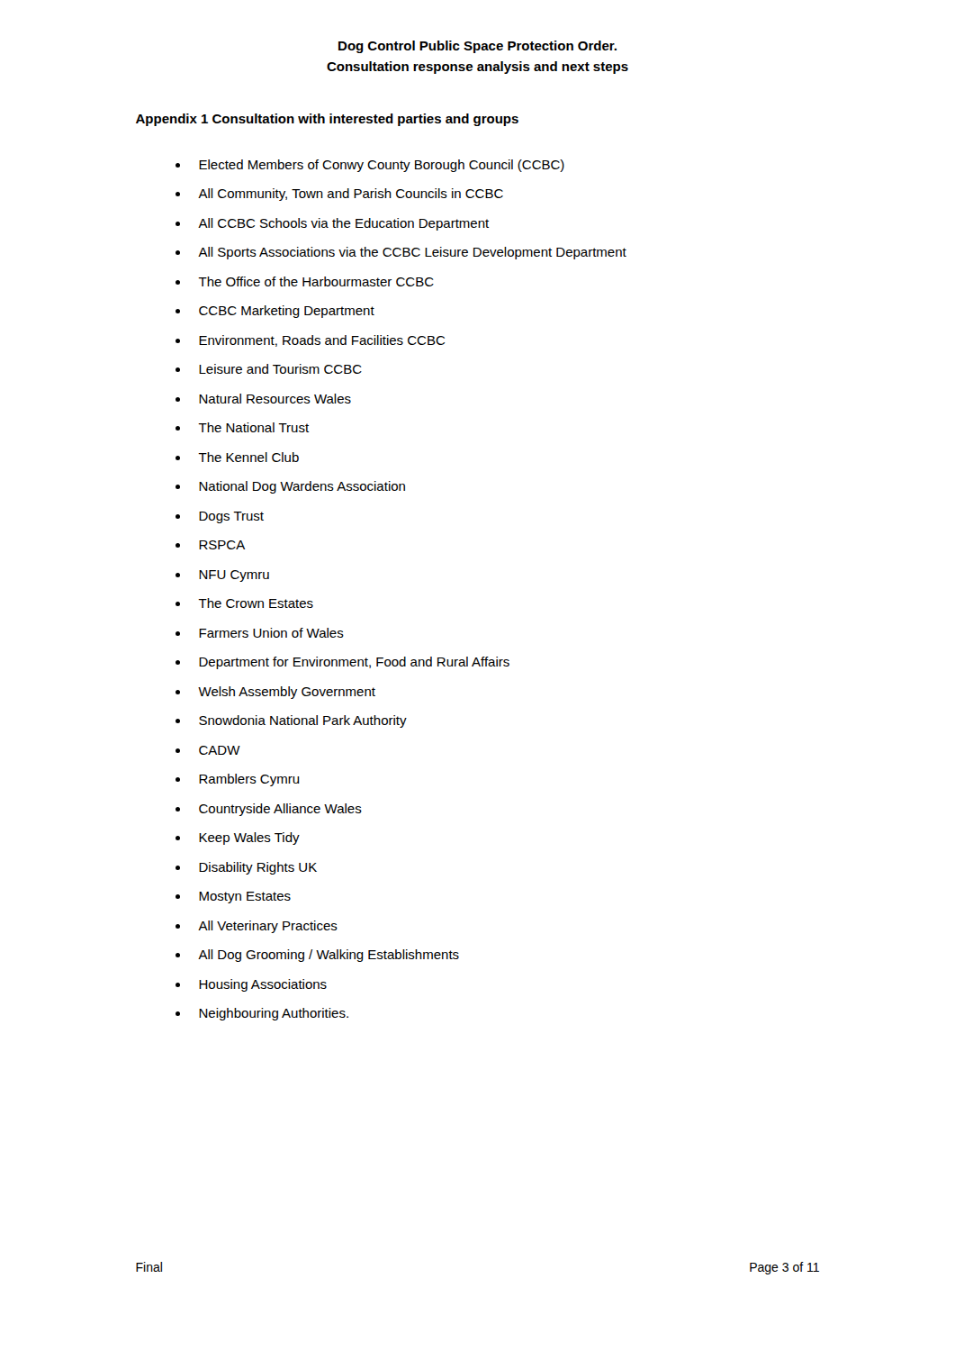Dog Control Public Space Protection Order.
Consultation response analysis and next steps
Appendix 1 Consultation with interested parties and groups
Elected Members of Conwy County Borough Council (CCBC)
All Community, Town and Parish Councils in CCBC
All CCBC Schools via the Education Department
All Sports Associations via the CCBC Leisure Development Department
The Office of the Harbourmaster CCBC
CCBC Marketing Department
Environment, Roads and Facilities CCBC
Leisure and Tourism CCBC
Natural Resources Wales
The National Trust
The Kennel Club
National Dog Wardens Association
Dogs Trust
RSPCA
NFU Cymru
The Crown Estates
Farmers Union of Wales
Department for Environment, Food and Rural Affairs
Welsh Assembly Government
Snowdonia National Park Authority
CADW
Ramblers Cymru
Countryside Alliance Wales
Keep Wales Tidy
Disability Rights UK
Mostyn Estates
All Veterinary Practices
All Dog Grooming / Walking Establishments
Housing Associations
Neighbouring Authorities.
Final Page 3 of 11